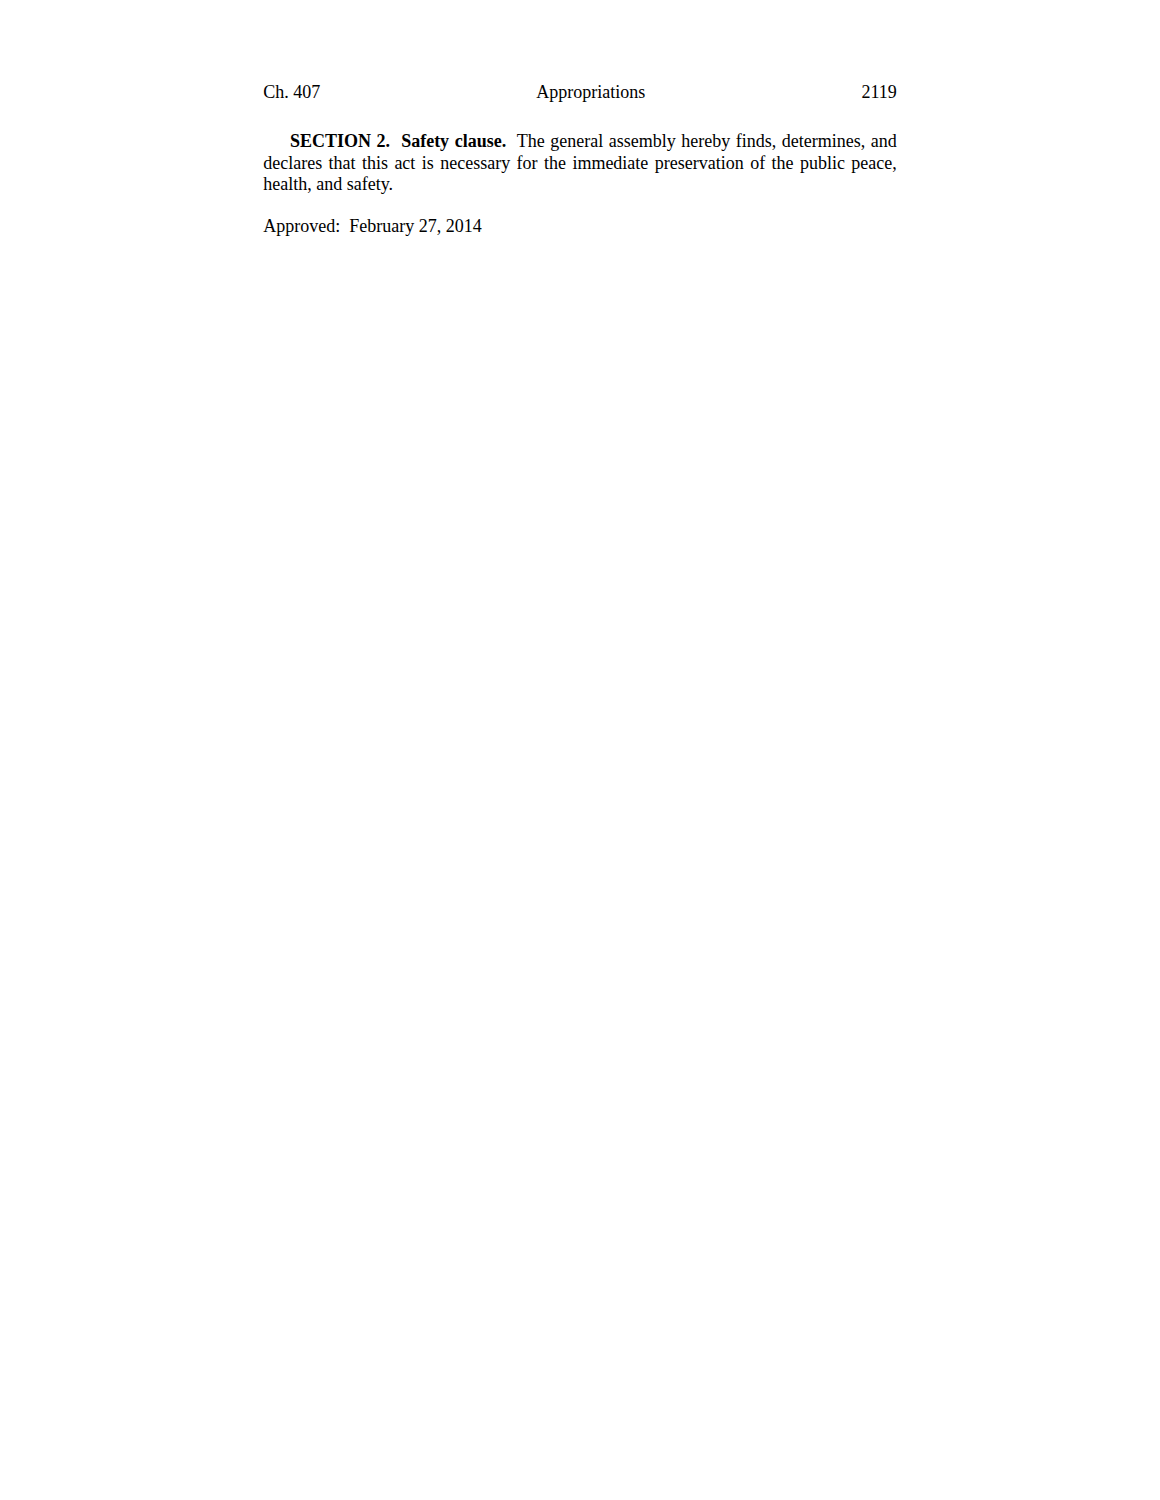Ch. 407
Appropriations
2119
SECTION 2. Safety clause. The general assembly hereby finds, determines, and declares that this act is necessary for the immediate preservation of the public peace, health, and safety.
Approved: February 27, 2014